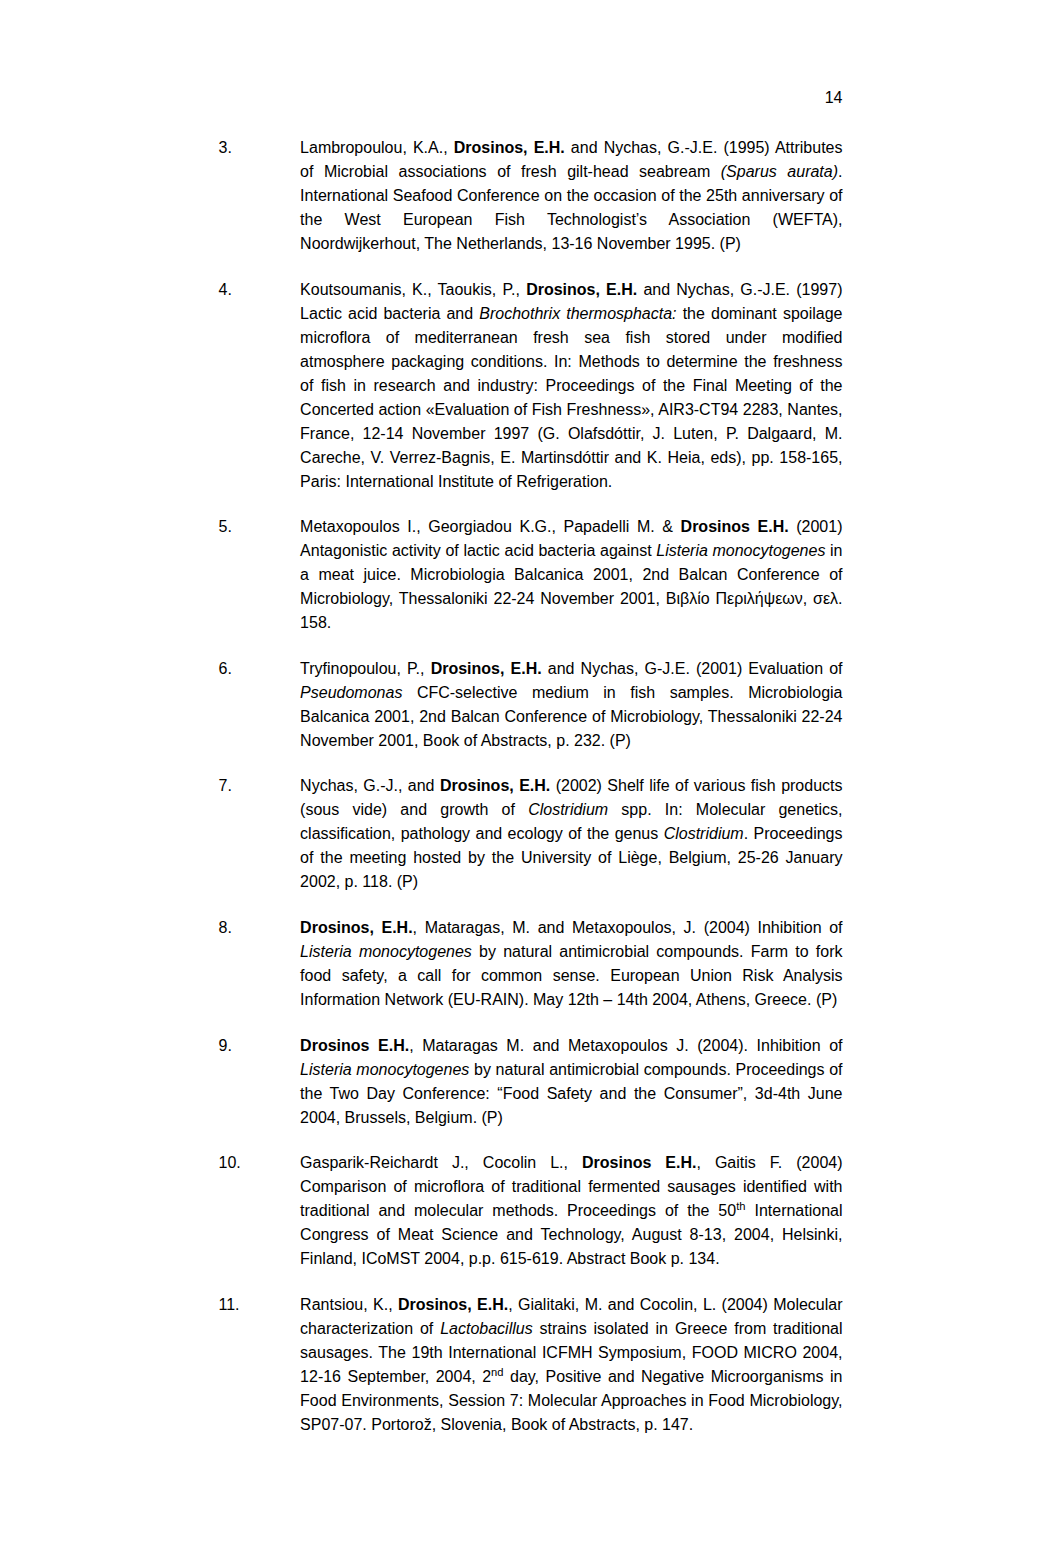14
Lambropoulou, K.A., Drosinos, E.H. and Nychas, G.-J.E. (1995) Attributes of Microbial associations of fresh gilt-head seabream (Sparus aurata). International Seafood Conference on the occasion of the 25th anniversary of the West European Fish Technologist’s Association (WEFTA), Noordwijkerhout, The Netherlands, 13-16 November 1995. (P)
Koutsoumanis, K., Taoukis, P., Drosinos, E.H. and Nychas, G.-J.E. (1997) Lactic acid bacteria and Brochothrix thermosphacta: the dominant spoilage microflora of mediterranean fresh sea fish stored under modified atmosphere packaging conditions. In: Methods to determine the freshness of fish in research and industry: Proceedings of the Final Meeting of the Concerted action «Evaluation of Fish Freshness», AIR3-CT94 2283, Nantes, France, 12-14 November 1997 (G. Olafsdóttir, J. Luten, P. Dalgaard, M. Careche, V. Verrez-Bagnis, E. Martinsdóttir and K. Heia, eds), pp. 158-165, Paris: International Institute of Refrigeration.
Metaxopoulos I., Georgiadou K.G., Papadelli M. & Drosinos E.H. (2001) Antagonistic activity of lactic acid bacteria against Listeria monocytogenes in a meat juice. Microbiologia Balcanica 2001, 2nd Balcan Conference of Microbiology, Thessaloniki 22-24 November 2001, Βιβλίο Περιλήψεων, σελ. 158.
Tryfinopoulou, P., Drosinos, E.H. and Nychas, G-J.E. (2001) Evaluation of Pseudomonas CFC-selective medium in fish samples. Microbiologia Balcanica 2001, 2nd Balcan Conference of Microbiology, Thessaloniki 22-24 November 2001, Book of Abstracts, p. 232. (P)
Nychas, G.-J., and Drosinos, E.H. (2002) Shelf life of various fish products (sous vide) and growth of Clostridium spp. In: Molecular genetics, classification, pathology and ecology of the genus Clostridium. Proceedings of the meeting hosted by the University of Liège, Belgium, 25-26 January 2002, p. 118. (P)
Drosinos, E.H., Mataragas, M. and Metaxopoulos, J. (2004) Inhibition of Listeria monocytogenes by natural antimicrobial compounds. Farm to fork food safety, a call for common sense. European Union Risk Analysis Information Network (EU-RAIN). May 12th – 14th 2004, Athens, Greece. (P)
Drosinos E.H., Mataragas M. and Metaxopoulos J. (2004). Inhibition of Listeria monocytogenes by natural antimicrobial compounds. Proceedings of the Two Day Conference: “Food Safety and the Consumer”, 3d-4th June 2004, Brussels, Belgium. (P)
Gasparik-Reichardt J., Cocolin L., Drosinos E.H., Gaitis F. (2004) Comparison of microflora of traditional fermented sausages identified with traditional and molecular methods. Proceedings of the 50th International Congress of Meat Science and Technology, August 8-13, 2004, Helsinki, Finland, ICoMST 2004, p.p. 615-619. Abstract Book p. 134.
Rantsiou, K., Drosinos, E.H., Gialitaki, M. and Cocolin, L. (2004) Molecular characterization of Lactobacillus strains isolated in Greece from traditional sausages. The 19th International ICFMH Symposium, FOOD MICRO 2004, 12-16 September, 2004, 2nd day, Positive and Negative Microorganisms in Food Environments, Session 7: Molecular Approaches in Food Microbiology, SP07-07. Portorož, Slovenia, Book of Abstracts, p. 147.